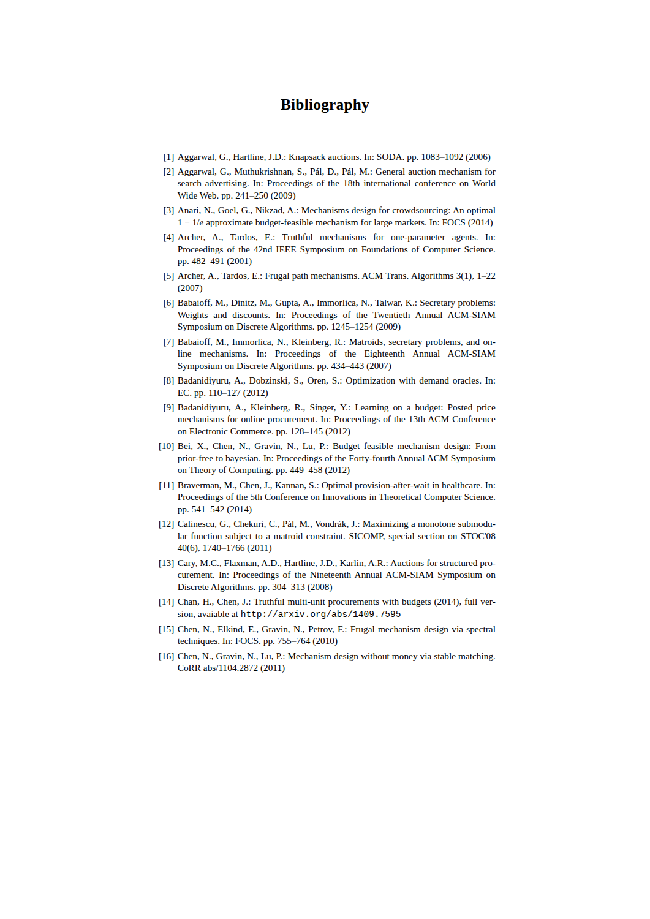Bibliography
[1] Aggarwal, G., Hartline, J.D.: Knapsack auctions. In: SODA. pp. 1083–1092 (2006)
[2] Aggarwal, G., Muthukrishnan, S., Pál, D., Pál, M.: General auction mechanism for search advertising. In: Proceedings of the 18th international conference on World Wide Web. pp. 241–250 (2009)
[3] Anari, N., Goel, G., Nikzad, A.: Mechanisms design for crowdsourcing: An optimal 1 − 1/e approximate budget-feasible mechanism for large markets. In: FOCS (2014)
[4] Archer, A., Tardos, E.: Truthful mechanisms for one-parameter agents. In: Proceedings of the 42nd IEEE Symposium on Foundations of Computer Science. pp. 482–491 (2001)
[5] Archer, A., Tardos, E.: Frugal path mechanisms. ACM Trans. Algorithms 3(1), 1–22 (2007)
[6] Babaioff, M., Dinitz, M., Gupta, A., Immorlica, N., Talwar, K.: Secretary problems: Weights and discounts. In: Proceedings of the Twentieth Annual ACM-SIAM Symposium on Discrete Algorithms. pp. 1245–1254 (2009)
[7] Babaioff, M., Immorlica, N., Kleinberg, R.: Matroids, secretary problems, and online mechanisms. In: Proceedings of the Eighteenth Annual ACM-SIAM Symposium on Discrete Algorithms. pp. 434–443 (2007)
[8] Badanidiyuru, A., Dobzinski, S., Oren, S.: Optimization with demand oracles. In: EC. pp. 110–127 (2012)
[9] Badanidiyuru, A., Kleinberg, R., Singer, Y.: Learning on a budget: Posted price mechanisms for online procurement. In: Proceedings of the 13th ACM Conference on Electronic Commerce. pp. 128–145 (2012)
[10] Bei, X., Chen, N., Gravin, N., Lu, P.: Budget feasible mechanism design: From prior-free to bayesian. In: Proceedings of the Forty-fourth Annual ACM Symposium on Theory of Computing. pp. 449–458 (2012)
[11] Braverman, M., Chen, J., Kannan, S.: Optimal provision-after-wait in healthcare. In: Proceedings of the 5th Conference on Innovations in Theoretical Computer Science. pp. 541–542 (2014)
[12] Calinescu, G., Chekuri, C., Pál, M., Vondrák, J.: Maximizing a monotone submodular function subject to a matroid constraint. SICOMP, special section on STOC'08 40(6), 1740–1766 (2011)
[13] Cary, M.C., Flaxman, A.D., Hartline, J.D., Karlin, A.R.: Auctions for structured procurement. In: Proceedings of the Nineteenth Annual ACM-SIAM Symposium on Discrete Algorithms. pp. 304–313 (2008)
[14] Chan, H., Chen, J.: Truthful multi-unit procurements with budgets (2014), full version, avaiable at http://arxiv.org/abs/1409.7595
[15] Chen, N., Elkind, E., Gravin, N., Petrov, F.: Frugal mechanism design via spectral techniques. In: FOCS. pp. 755–764 (2010)
[16] Chen, N., Gravin, N., Lu, P.: Mechanism design without money via stable matching. CoRR abs/1104.2872 (2011)